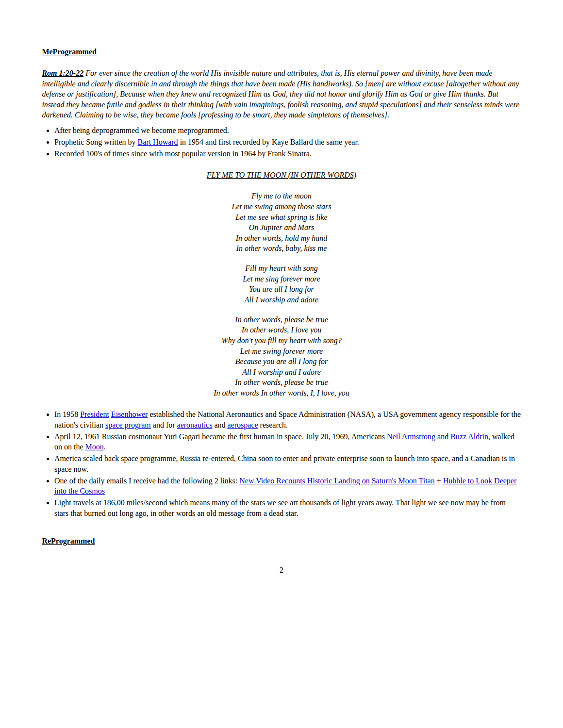MeProgrammed
Rom 1:20-22 For ever since the creation of the world His invisible nature and attributes, that is, His eternal power and divinity, have been made intelligible and clearly discernible in and through the things that have been made (His handiworks). So [men] are without excuse [altogether without any defense or justification], Because when they knew and recognized Him as God, they did not honor and glorify Him as God or give Him thanks. But instead they became futile and godless in their thinking [with vain imaginings, foolish reasoning, and stupid speculations] and their senseless minds were darkened. Claiming to be wise, they became fools [professing to be smart, they made simpletons of themselves].
After being deprogrammed we become meprogrammed.
Prophetic Song written by Bart Howard in 1954 and first recorded by Kaye Ballard the same year.
Recorded 100's of times since with most popular version in 1964 by Frank Sinatra.
FLY ME TO THE MOON (IN OTHER WORDS)
Fly me to the moon
Let me swing among those stars
Let me see what spring is like
On Jupiter and Mars
In other words, hold my hand
In other words, baby, kiss me
Fill my heart with song
Let me sing forever more
You are all I long for
All I worship and adore
In other words, please be true
In other words, I love you
Why don't you fill my heart with song?
Let me swing forever more
Because you are all I long for
All I worship and I adore
In other words, please be true
In other words In other words, I, I love, you
In 1958 President Eisenhower established the National Aeronautics and Space Administration (NASA), a USA government agency responsible for the nation's civilian space program and for aeronautics and aerospace research.
April 12, 1961 Russian cosmonaut Yuri Gagari became the first human in space. July 20, 1969, Americans Neil Armstrong and Buzz Aldrin, walked on on the Moon.
America scaled back space programme, Russia re-entered, China soon to enter and private enterprise soon to launch into space, and a Canadian is in space now.
One of the daily emails I receive had the following 2 links: New Video Recounts Historic Landing on Saturn's Moon Titan + Hubble to Look Deeper into the Cosmos
Light travels at 186,00 miles/second which means many of the stars we see art thousands of light years away. That light we see now may be from stars that burned out long ago, in other words an old message from a dead star.
ReProgrammed
2